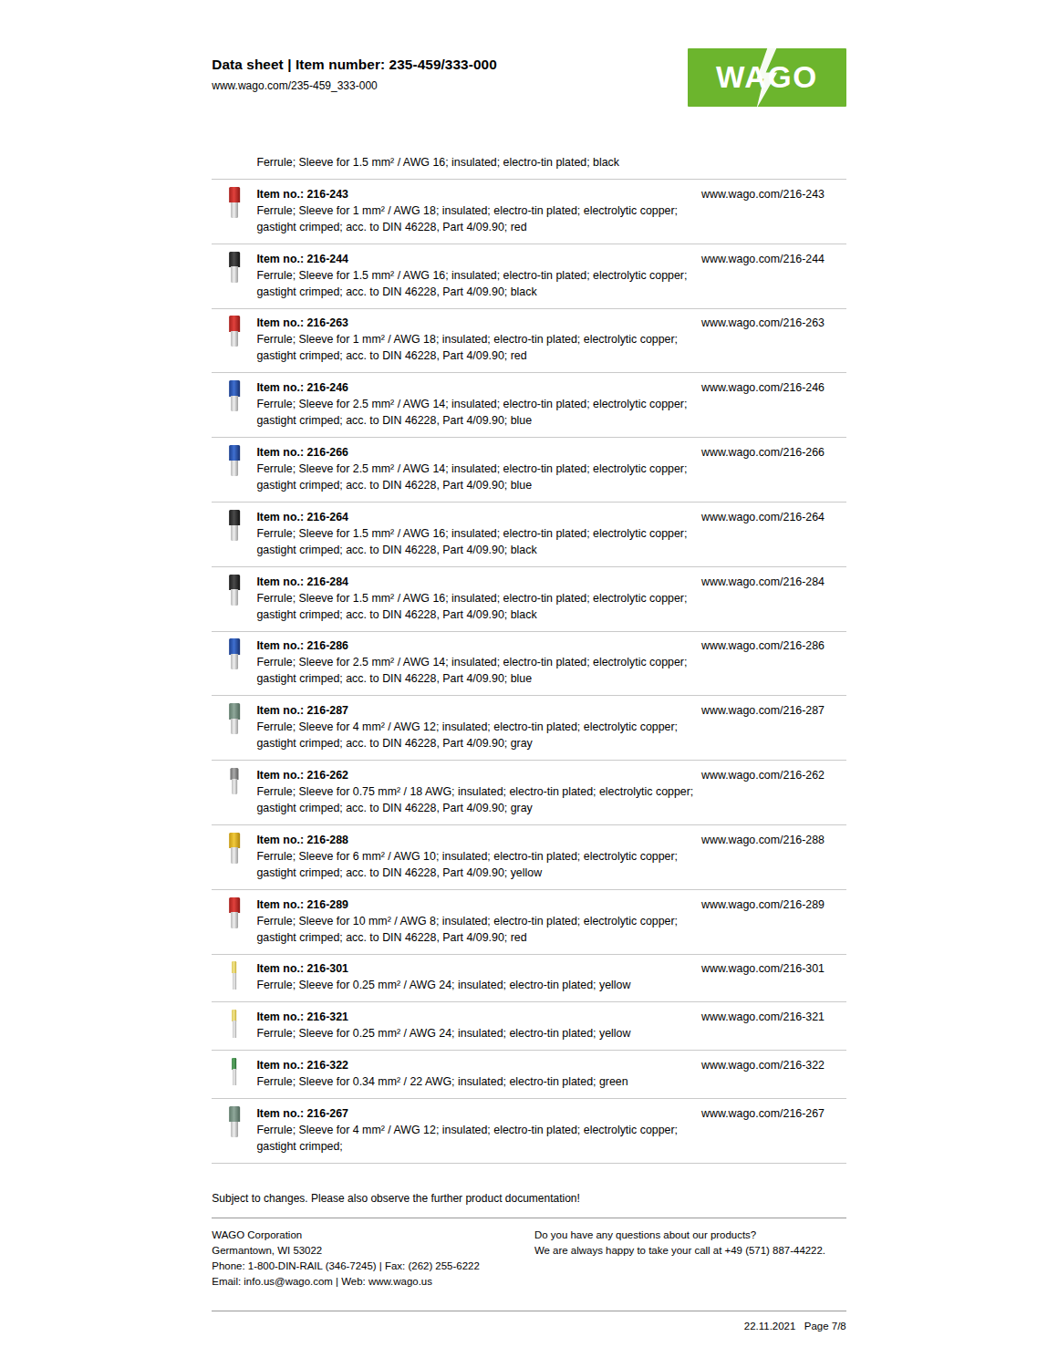Data sheet | Item number: 235-459/333-000
www.wago.com/235-459_333-000
WAGO
| | Ferrule; Sleeve for 1.5 mm² / AWG 16; insulated; electro-tin plated; black | |
| | Item no.: 216-243 Ferrule; Sleeve for 1 mm² / AWG 18; insulated; electro-tin plated; electrolytic copper; gastight crimped; acc. to DIN 46228, Part 4/09.90; red | www.wago.com/216-243 |
| | Item no.: 216-244 Ferrule; Sleeve for 1.5 mm² / AWG 16; insulated; electro-tin plated; electrolytic copper; gastight crimped; acc. to DIN 46228, Part 4/09.90; black | www.wago.com/216-244 |
| | Item no.: 216-263 Ferrule; Sleeve for 1 mm² / AWG 18; insulated; electro-tin plated; electrolytic copper; gastight crimped; acc. to DIN 46228, Part 4/09.90; red | www.wago.com/216-263 |
| | Item no.: 216-246 Ferrule; Sleeve for 2.5 mm² / AWG 14; insulated; electro-tin plated; electrolytic copper; gastight crimped; acc. to DIN 46228, Part 4/09.90; blue | www.wago.com/216-246 |
| | Item no.: 216-266 Ferrule; Sleeve for 2.5 mm² / AWG 14; insulated; electro-tin plated; electrolytic copper; gastight crimped; acc. to DIN 46228, Part 4/09.90; blue | www.wago.com/216-266 |
| | Item no.: 216-264 Ferrule; Sleeve for 1.5 mm² / AWG 16; insulated; electro-tin plated; electrolytic copper; gastight crimped; acc. to DIN 46228, Part 4/09.90; black | www.wago.com/216-264 |
| | Item no.: 216-284 Ferrule; Sleeve for 1.5 mm² / AWG 16; insulated; electro-tin plated; electrolytic copper; gastight crimped; acc. to DIN 46228, Part 4/09.90; black | www.wago.com/216-284 |
| | Item no.: 216-286 Ferrule; Sleeve for 2.5 mm² / AWG 14; insulated; electro-tin plated; electrolytic copper; gastight crimped; acc. to DIN 46228, Part 4/09.90; blue | www.wago.com/216-286 |
| | Item no.: 216-287 Ferrule; Sleeve for 4 mm² / AWG 12; insulated; electro-tin plated; electrolytic copper; gastight crimped; acc. to DIN 46228, Part 4/09.90; gray | www.wago.com/216-287 |
| | Item no.: 216-262 Ferrule; Sleeve for 0.75 mm² / 18 AWG; insulated; electro-tin plated; electrolytic copper; gastight crimped; acc. to DIN 46228, Part 4/09.90; gray | www.wago.com/216-262 |
| | Item no.: 216-288 Ferrule; Sleeve for 6 mm² / AWG 10; insulated; electro-tin plated; electrolytic copper; gastight crimped; acc. to DIN 46228, Part 4/09.90; yellow | www.wago.com/216-288 |
| | Item no.: 216-289 Ferrule; Sleeve for 10 mm² / AWG 8; insulated; electro-tin plated; electrolytic copper; gastight crimped; acc. to DIN 46228, Part 4/09.90; red | www.wago.com/216-289 |
| | Item no.: 216-301 Ferrule; Sleeve for 0.25 mm² / AWG 24; insulated; electro-tin plated; yellow | www.wago.com/216-301 |
| | Item no.: 216-321 Ferrule; Sleeve for 0.25 mm² / AWG 24; insulated; electro-tin plated; yellow | www.wago.com/216-321 |
| | Item no.: 216-322 Ferrule; Sleeve for 0.34 mm² / 22 AWG; insulated; electro-tin plated; green | www.wago.com/216-322 |
| | Item no.: 216-267 Ferrule; Sleeve for 4 mm² / AWG 12; insulated; electro-tin plated; electrolytic copper; gastight crimped; | www.wago.com/216-267 |
Subject to changes. Please also observe the further product documentation!
WAGO Corporation
Germantown, WI 53022
Phone: 1-800-DIN-RAIL (346-7245) | Fax: (262) 255-6222
Email: info.us@wago.com | Web: www.wago.us
Do you have any questions about our products?
We are always happy to take your call at +49 (571) 887-44222.
22.11.2021 Page 7/8